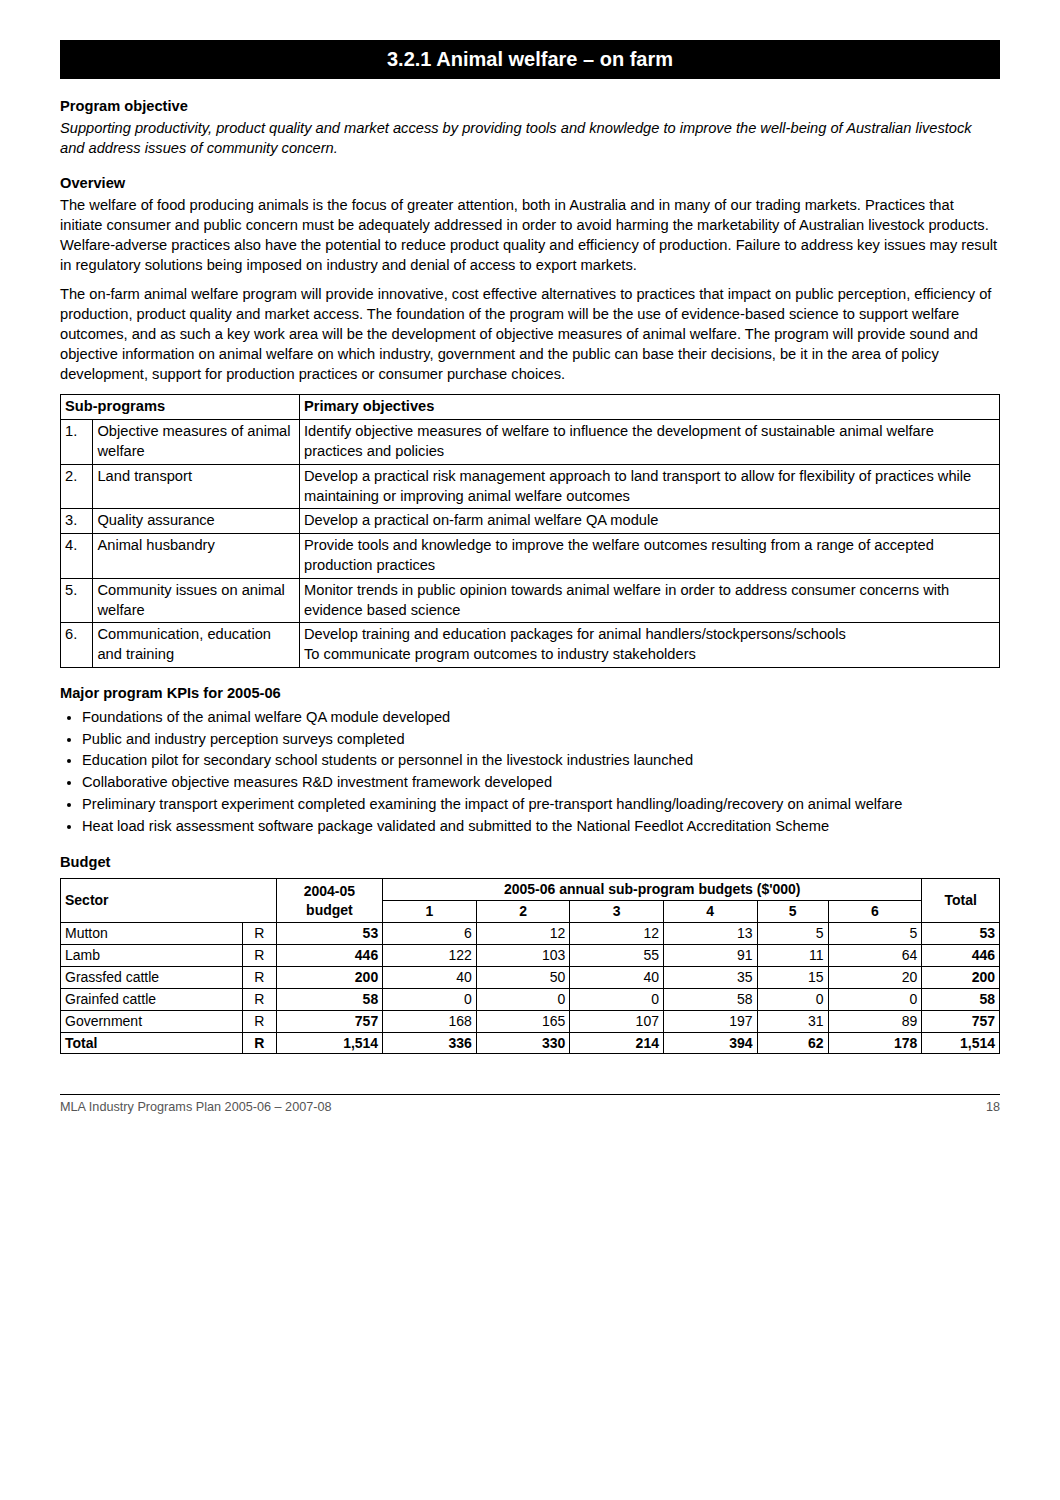3.2.1 Animal welfare – on farm
Program objective
Supporting productivity, product quality and market access by providing tools and knowledge to improve the well-being of Australian livestock and address issues of community concern.
Overview
The welfare of food producing animals is the focus of greater attention, both in Australia and in many of our trading markets. Practices that initiate consumer and public concern must be adequately addressed in order to avoid harming the marketability of Australian livestock products. Welfare-adverse practices also have the potential to reduce product quality and efficiency of production. Failure to address key issues may result in regulatory solutions being imposed on industry and denial of access to export markets.
The on-farm animal welfare program will provide innovative, cost effective alternatives to practices that impact on public perception, efficiency of production, product quality and market access. The foundation of the program will be the use of evidence-based science to support welfare outcomes, and as such a key work area will be the development of objective measures of animal welfare. The program will provide sound and objective information on animal welfare on which industry, government and the public can base their decisions, be it in the area of policy development, support for production practices or consumer purchase choices.
| Sub-programs | Primary objectives |
| --- | --- |
| 1. | Objective measures of animal welfare | Identify objective measures of welfare to influence the development of sustainable animal welfare practices and policies |
| 2. | Land transport | Develop a practical risk management approach to land transport to allow for flexibility of practices while maintaining or improving animal welfare outcomes |
| 3. | Quality assurance | Develop a practical on-farm animal welfare QA module |
| 4. | Animal husbandry | Provide tools and knowledge to improve the welfare outcomes resulting from a range of accepted production practices |
| 5. | Community issues on animal welfare | Monitor trends in public opinion towards animal welfare in order to address consumer concerns with evidence based science |
| 6. | Communication, education and training | Develop training and education packages for animal handlers/stockpersons/schools To communicate program outcomes to industry stakeholders |
Major program KPIs for 2005-06
Foundations of the animal welfare QA module developed
Public and industry perception surveys completed
Education pilot for secondary school students or personnel in the livestock industries launched
Collaborative objective measures R&D investment framework developed
Preliminary transport experiment completed examining the impact of pre-transport handling/loading/recovery on animal welfare
Heat load risk assessment software package validated and submitted to the National Feedlot Accreditation Scheme
Budget
| Sector | 2004-05 budget | 2005-06 annual sub-program budgets ($'000) | Total |
| --- | --- | --- | --- |
| 1 | 2 | 3 | 4 | 5 | 6 |
| Mutton | R | 53 | 6 | 12 | 12 | 13 | 5 | 5 | 53 |
| Lamb | R | 446 | 122 | 103 | 55 | 91 | 11 | 64 | 446 |
| Grassfed cattle | R | 200 | 40 | 50 | 40 | 35 | 15 | 20 | 200 |
| Grainfed cattle | R | 58 | 0 | 0 | 0 | 58 | 0 | 0 | 58 |
| Government | R | 757 | 168 | 165 | 107 | 197 | 31 | 89 | 757 |
| Total | R | 1,514 | 336 | 330 | 214 | 394 | 62 | 178 | 1,514 |
MLA Industry Programs Plan 2005-06 – 2007-08 18